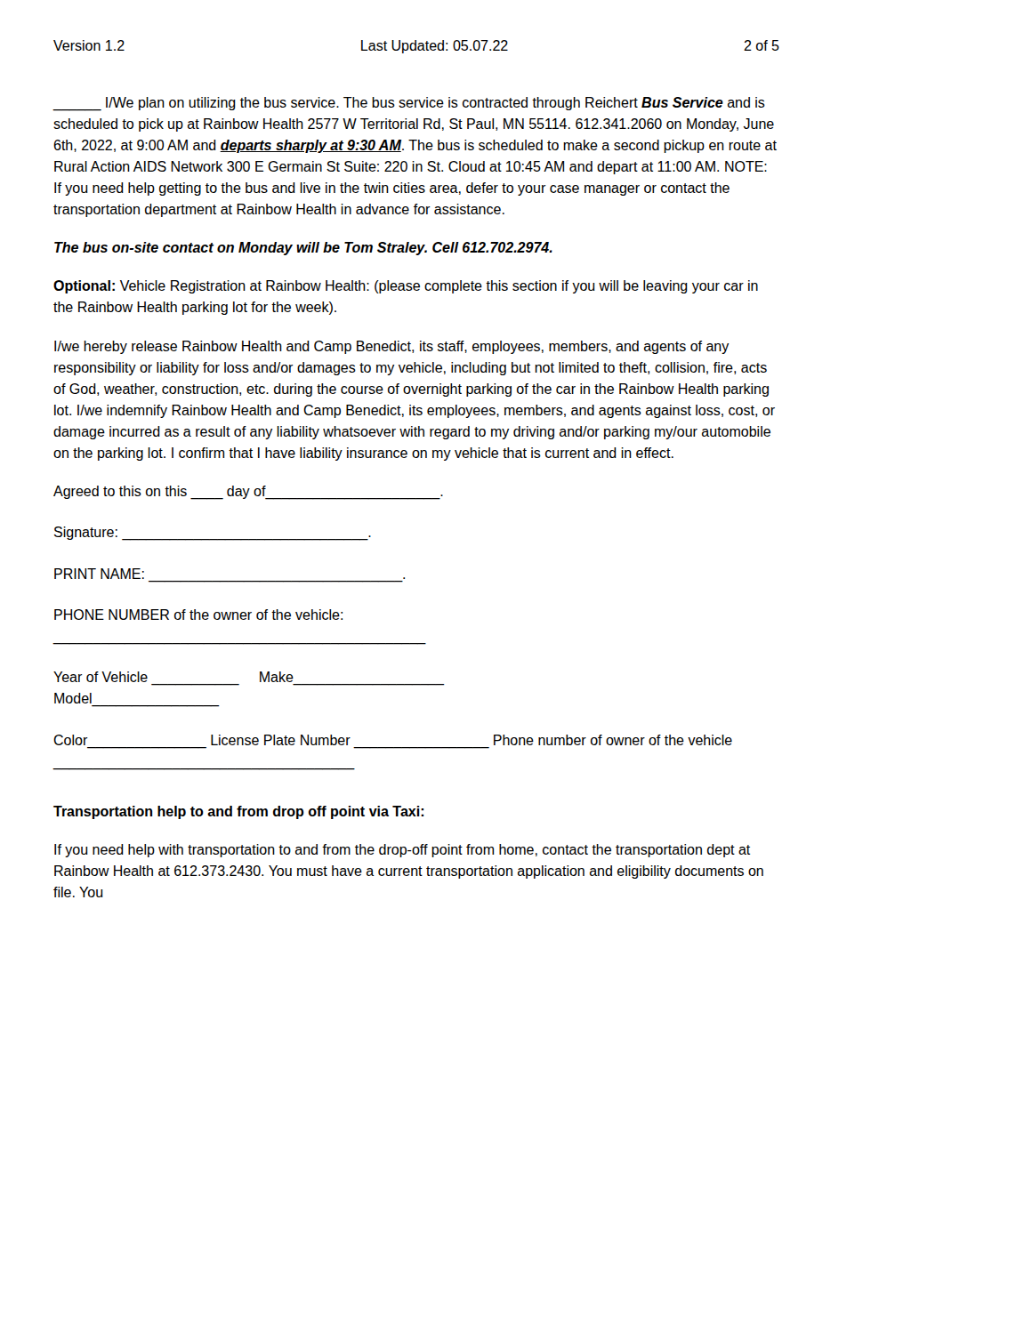Version 1.2 Last Updated: 05.07.22 2 of 5
______ I/We plan on utilizing the bus service. The bus service is contracted through Reichert Bus Service and is scheduled to pick up at Rainbow Health 2577 W Territorial Rd, St Paul, MN 55114. 612.341.2060 on Monday, June 6th, 2022, at 9:00 AM and departs sharply at 9:30 AM. The bus is scheduled to make a second pickup en route at Rural Action AIDS Network 300 E Germain St Suite: 220 in St. Cloud at 10:45 AM and depart at 11:00 AM. NOTE: If you need help getting to the bus and live in the twin cities area, defer to your case manager or contact the transportation department at Rainbow Health in advance for assistance.
The bus on-site contact on Monday will be Tom Straley. Cell 612.702.2974.
Optional: Vehicle Registration at Rainbow Health: (please complete this section if you will be leaving your car in the Rainbow Health parking lot for the week).
I/we hereby release Rainbow Health and Camp Benedict, its staff, employees, members, and agents of any responsibility or liability for loss and/or damages to my vehicle, including but not limited to theft, collision, fire, acts of God, weather, construction, etc. during the course of overnight parking of the car in the Rainbow Health parking lot. I/we indemnify Rainbow Health and Camp Benedict, its employees, members, and agents against loss, cost, or damage incurred as a result of any liability whatsoever with regard to my driving and/or parking my/our automobile on the parking lot. I confirm that I have liability insurance on my vehicle that is current and in effect.
Agreed to this on this ____ day of______________________.
Signature: _______________________________.
PRINT NAME: ________________________________.
PHONE NUMBER of the owner of the vehicle:
_______________________________________________
Year of Vehicle ___________ Make___________________
Model________________
Color_______________ License Plate Number _________________ Phone number of owner of the vehicle ______________________________________
Transportation help to and from drop off point via Taxi:
If you need help with transportation to and from the drop-off point from home, contact the transportation dept at Rainbow Health at 612.373.2430. You must have a current transportation application and eligibility documents on file. You